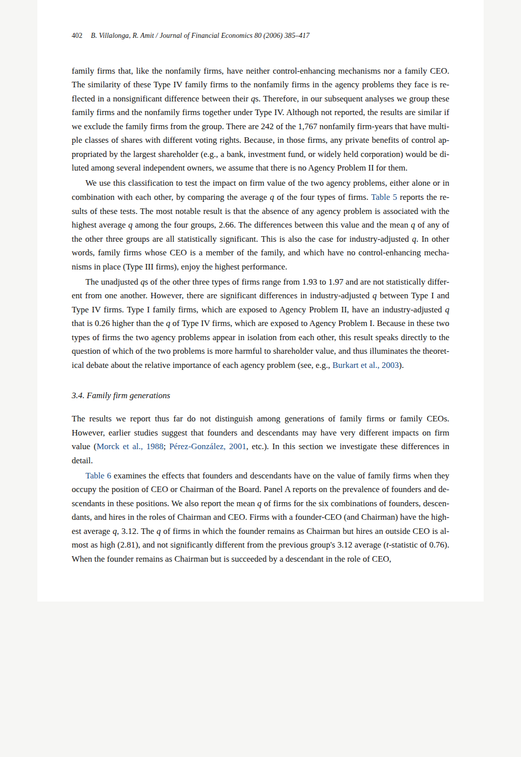402 B. Villalonga, R. Amit / Journal of Financial Economics 80 (2006) 385–417
family firms that, like the nonfamily firms, have neither control-enhancing mechanisms nor a family CEO. The similarity of these Type IV family firms to the nonfamily firms in the agency problems they face is reflected in a nonsignificant difference between their qs. Therefore, in our subsequent analyses we group these family firms and the nonfamily firms together under Type IV. Although not reported, the results are similar if we exclude the family firms from the group. There are 242 of the 1,767 nonfamily firm-years that have multiple classes of shares with different voting rights. Because, in those firms, any private benefits of control appropriated by the largest shareholder (e.g., a bank, investment fund, or widely held corporation) would be diluted among several independent owners, we assume that there is no Agency Problem II for them.
We use this classification to test the impact on firm value of the two agency problems, either alone or in combination with each other, by comparing the average q of the four types of firms. Table 5 reports the results of these tests. The most notable result is that the absence of any agency problem is associated with the highest average q among the four groups, 2.66. The differences between this value and the mean q of any of the other three groups are all statistically significant. This is also the case for industry-adjusted q. In other words, family firms whose CEO is a member of the family, and which have no control-enhancing mechanisms in place (Type III firms), enjoy the highest performance.
The unadjusted qs of the other three types of firms range from 1.93 to 1.97 and are not statistically different from one another. However, there are significant differences in industry-adjusted q between Type I and Type IV firms. Type I family firms, which are exposed to Agency Problem II, have an industry-adjusted q that is 0.26 higher than the q of Type IV firms, which are exposed to Agency Problem I. Because in these two types of firms the two agency problems appear in isolation from each other, this result speaks directly to the question of which of the two problems is more harmful to shareholder value, and thus illuminates the theoretical debate about the relative importance of each agency problem (see, e.g., Burkart et al., 2003).
3.4. Family firm generations
The results we report thus far do not distinguish among generations of family firms or family CEOs. However, earlier studies suggest that founders and descendants may have very different impacts on firm value (Morck et al., 1988; Pérez-González, 2001, etc.). In this section we investigate these differences in detail.
Table 6 examines the effects that founders and descendants have on the value of family firms when they occupy the position of CEO or Chairman of the Board. Panel A reports on the prevalence of founders and descendants in these positions. We also report the mean q of firms for the six combinations of founders, descendants, and hires in the roles of Chairman and CEO. Firms with a founder-CEO (and Chairman) have the highest average q, 3.12. The q of firms in which the founder remains as Chairman but hires an outside CEO is almost as high (2.81), and not significantly different from the previous group's 3.12 average (t-statistic of 0.76). When the founder remains as Chairman but is succeeded by a descendant in the role of CEO,